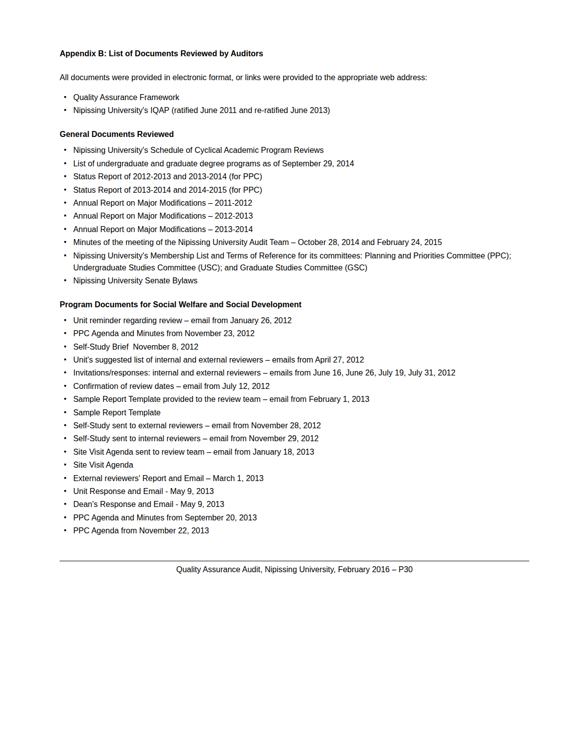Appendix B: List of Documents Reviewed by Auditors
All documents were provided in electronic format, or links were provided to the appropriate web address:
Quality Assurance Framework
Nipissing University's IQAP (ratified June 2011 and re-ratified June 2013)
General Documents Reviewed
Nipissing University's Schedule of Cyclical Academic Program Reviews
List of undergraduate and graduate degree programs as of September 29, 2014
Status Report of 2012-2013 and 2013-2014 (for PPC)
Status Report of 2013-2014 and 2014-2015 (for PPC)
Annual Report on Major Modifications – 2011-2012
Annual Report on Major Modifications – 2012-2013
Annual Report on Major Modifications – 2013-2014
Minutes of the meeting of the Nipissing University Audit Team – October 28, 2014 and February 24, 2015
Nipissing University's Membership List and Terms of Reference for its committees: Planning and Priorities Committee (PPC); Undergraduate Studies Committee (USC); and Graduate Studies Committee (GSC)
Nipissing University Senate Bylaws
Program Documents for Social Welfare and Social Development
Unit reminder regarding review – email from January 26, 2012
PPC Agenda and Minutes from November 23, 2012
Self-Study Brief November 8, 2012
Unit's suggested list of internal and external reviewers – emails from April 27, 2012
Invitations/responses: internal and external reviewers – emails from June 16, June 26, July 19, July 31, 2012
Confirmation of review dates – email from July 12, 2012
Sample Report Template provided to the review team – email from February 1, 2013
Sample Report Template
Self-Study sent to external reviewers – email from November 28, 2012
Self-Study sent to internal reviewers – email from November 29, 2012
Site Visit Agenda sent to review team – email from January 18, 2013
Site Visit Agenda
External reviewers' Report and Email – March 1, 2013
Unit Response and Email - May 9, 2013
Dean's Response and Email - May 9, 2013
PPC Agenda and Minutes from September 20, 2013
PPC Agenda from November 22, 2013
Quality Assurance Audit, Nipissing University, February 2016 – P30